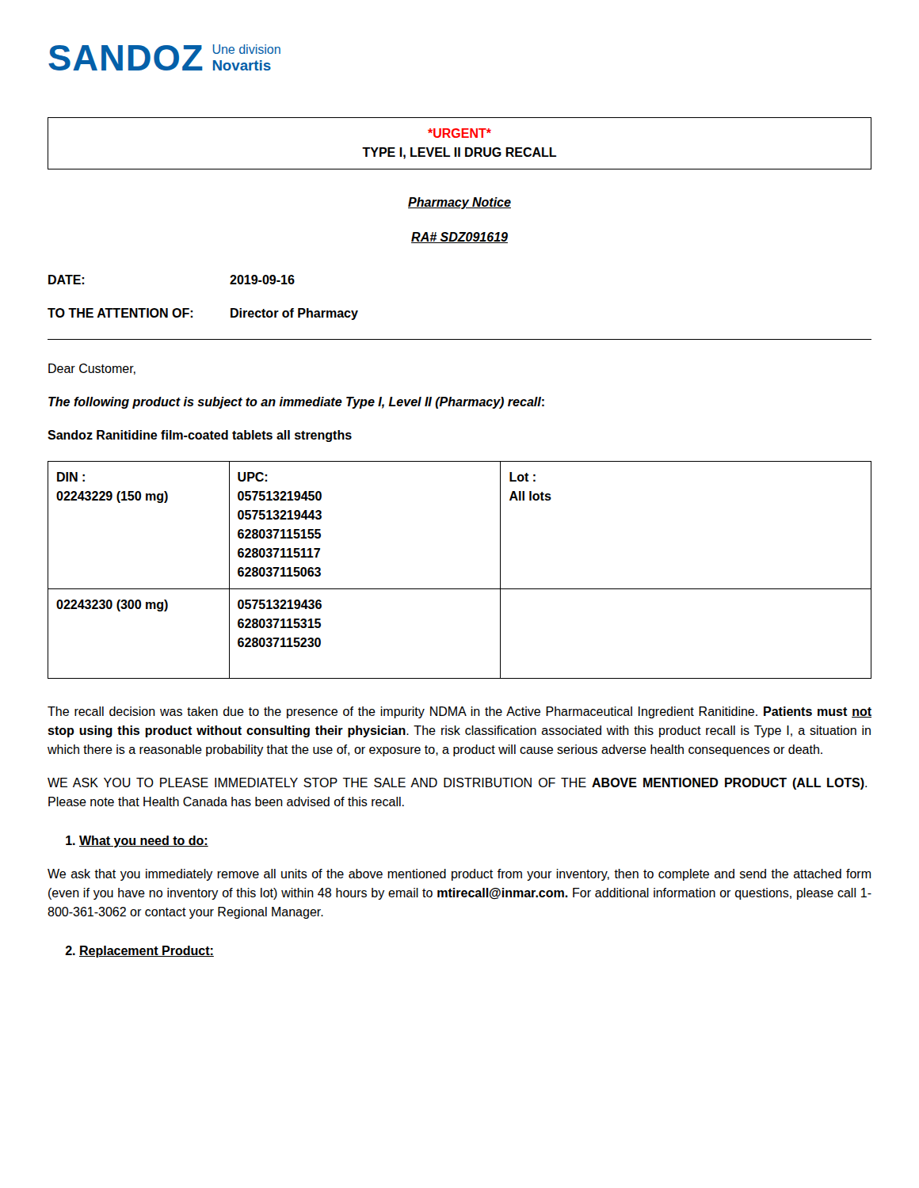SANDOZ Une division
Novartis
*URGENT*
TYPE I, LEVEL II DRUG RECALL
Pharmacy Notice
RA# SDZ091619
DATE: 2019-09-16
TO THE ATTENTION OF: Director of Pharmacy
Dear Customer,
The following product is subject to an immediate Type I, Level II (Pharmacy) recall:
Sandoz Ranitidine film-coated tablets all strengths
| DIN : 02243229 (150 mg) | UPC: 057513219450 057513219443 628037115155 628037115117 628037115063 | Lot : All lots |
| 02243230 (300 mg) | 057513219436 628037115315 628037115230 | |
The recall decision was taken due to the presence of the impurity NDMA in the Active Pharmaceutical Ingredient Ranitidine. Patients must not stop using this product without consulting their physician. The risk classification associated with this product recall is Type I, a situation in which there is a reasonable probability that the use of, or exposure to, a product will cause serious adverse health consequences or death.
WE ASK YOU TO PLEASE IMMEDIATELY STOP THE SALE AND DISTRIBUTION OF THE ABOVE MENTIONED PRODUCT (ALL LOTS). Please note that Health Canada has been advised of this recall.
What you need to do:
We ask that you immediately remove all units of the above mentioned product from your inventory, then to complete and send the attached form (even if you have no inventory of this lot) within 48 hours by email to mtirecall@inmar.com. For additional information or questions, please call 1-800-361-3062 or contact your Regional Manager.
Replacement Product: